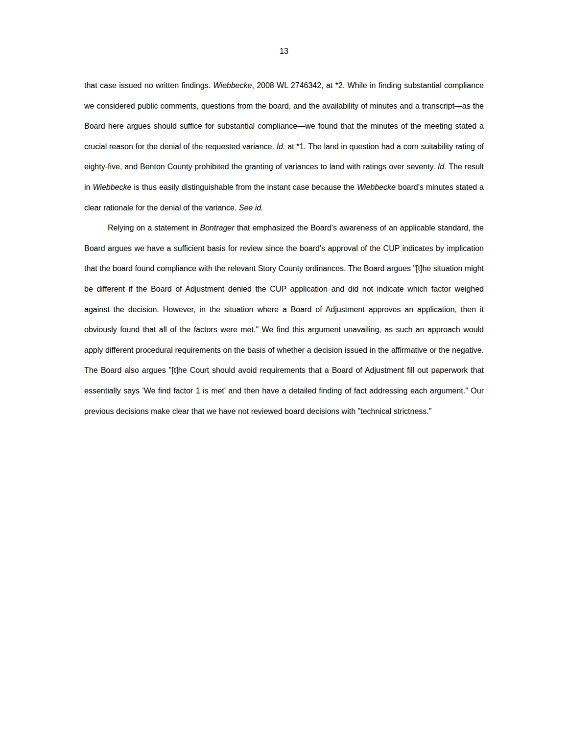13
that case issued no written findings. Wiebbecke, 2008 WL 2746342, at *2. While in finding substantial compliance we considered public comments, questions from the board, and the availability of minutes and a transcript—as the Board here argues should suffice for substantial compliance—we found that the minutes of the meeting stated a crucial reason for the denial of the requested variance. Id. at *1. The land in question had a corn suitability rating of eighty-five, and Benton County prohibited the granting of variances to land with ratings over seventy. Id. The result in Wiebbecke is thus easily distinguishable from the instant case because the Wiebbecke board's minutes stated a clear rationale for the denial of the variance. See id.
Relying on a statement in Bontrager that emphasized the Board's awareness of an applicable standard, the Board argues we have a sufficient basis for review since the board's approval of the CUP indicates by implication that the board found compliance with the relevant Story County ordinances. The Board argues "[t]he situation might be different if the Board of Adjustment denied the CUP application and did not indicate which factor weighed against the decision. However, in the situation where a Board of Adjustment approves an application, then it obviously found that all of the factors were met." We find this argument unavailing, as such an approach would apply different procedural requirements on the basis of whether a decision issued in the affirmative or the negative. The Board also argues "[t]he Court should avoid requirements that a Board of Adjustment fill out paperwork that essentially says 'We find factor 1 is met' and then have a detailed finding of fact addressing each argument." Our previous decisions make clear that we have not reviewed board decisions with "technical strictness."